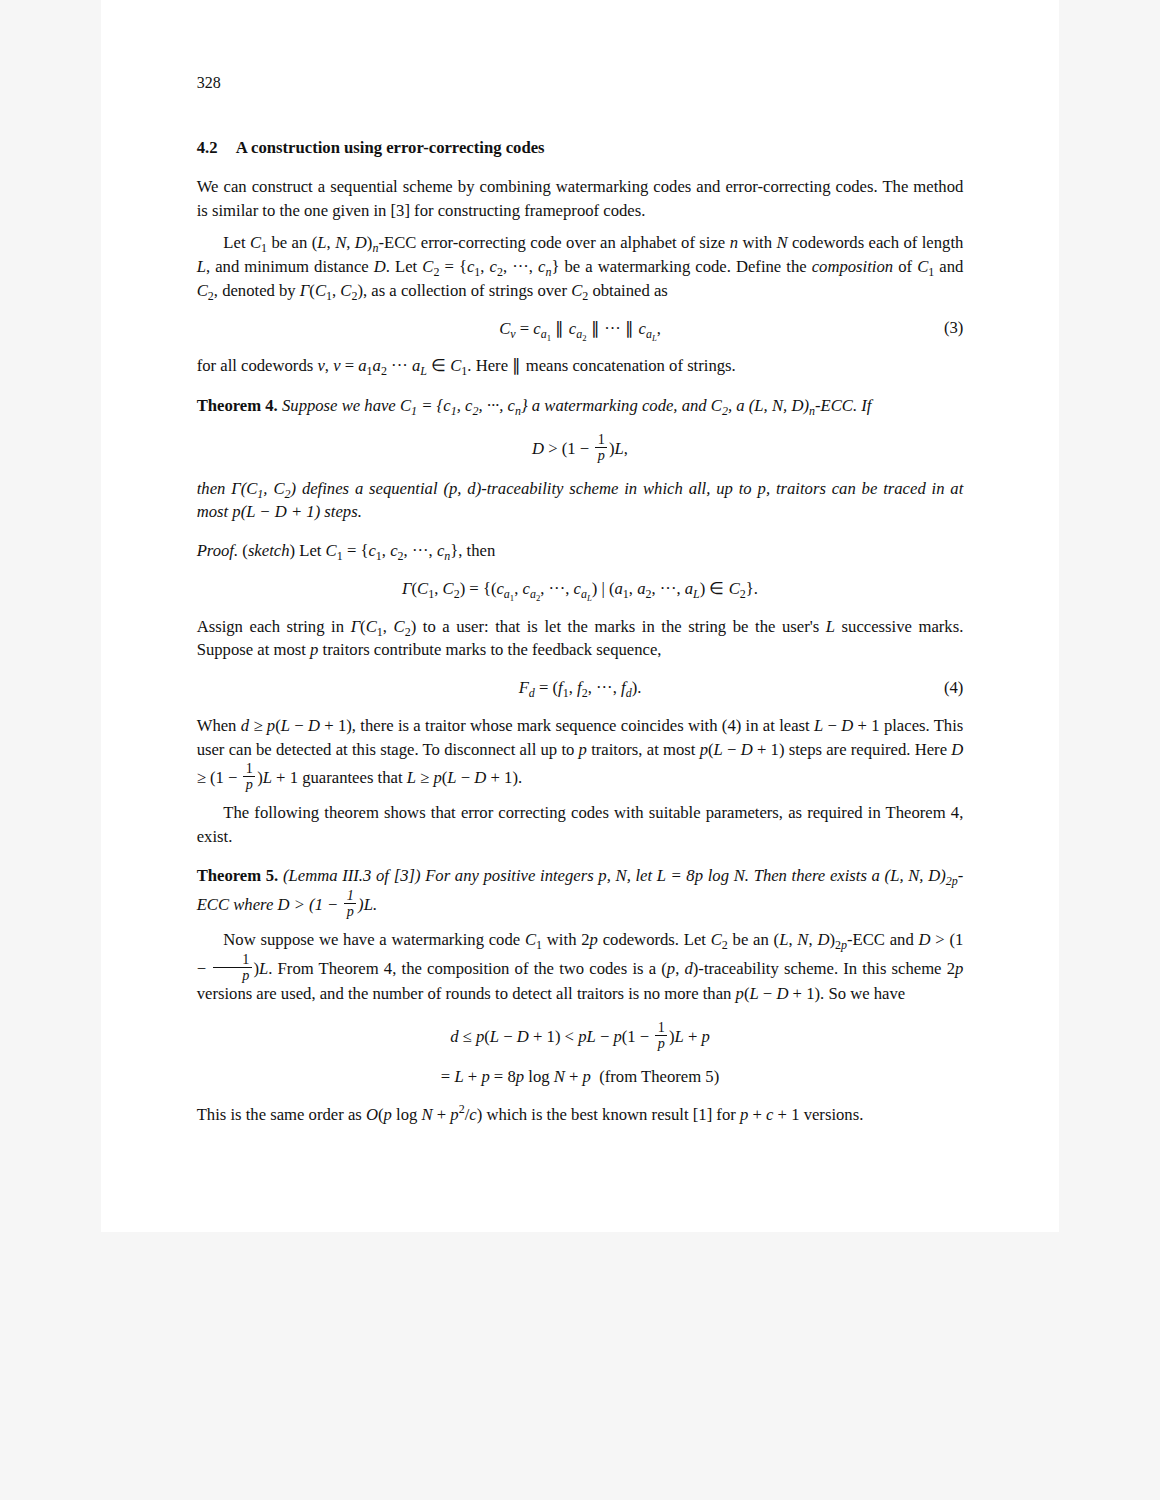328
4.2 A construction using error-correcting codes
We can construct a sequential scheme by combining watermarking codes and error-correcting codes. The method is similar to the one given in [3] for constructing frameproof codes.
Let C1 be an (L, N, D)n-ECC error-correcting code over an alphabet of size n with N codewords each of length L, and minimum distance D. Let C2 = {c1, c2, ···, cn} be a watermarking code. Define the composition of C1 and C2, denoted by Γ(C1, C2), as a collection of strings over C2 obtained as
Cv = ca1 ∥ ca2 ∥ ··· ∥ caL, (3)
for all codewords v, v = a1a2 ··· aL ∈ C1. Here ∥ means concatenation of strings.
Theorem 4. Suppose we have C1 = {c1, c2, ···, cn} a watermarking code, and C2, a (L, N, D)n-ECC. If
D > (1 − 1 p)L,
then Γ(C1, C2) defines a sequential (p, d)-traceability scheme in which all, up to p, traitors can be traced in at most p(L − D + 1) steps.
Proof. (sketch) Let C1 = {c1, c2, ···, cn}, then
Γ(C1, C2) = {(ca1, ca2, ···, caL) | (a1, a2, ···, aL) ∈ C2}.
Assign each string in Γ(C1, C2) to a user: that is let the marks in the string be the user's L successive marks. Suppose at most p traitors contribute marks to the feedback sequence,
Fd = (f1, f2, ···, fd). (4)
When d ≥ p(L − D + 1), there is a traitor whose mark sequence coincides with (4) in at least L − D + 1 places. This user can be detected at this stage. To disconnect all up to p traitors, at most p(L − D + 1) steps are required. Here D ≥ (1 − 1 p)L + 1 guarantees that L ≥ p(L − D + 1).
The following theorem shows that error correcting codes with suitable parameters, as required in Theorem 4, exist.
Theorem 5. (Lemma III.3 of [3]) For any positive integers p, N, let L = 8p log N. Then there exists a (L, N, D)2p-ECC where D > (1 − 1 p)L.
Now suppose we have a watermarking code C1 with 2p codewords. Let C2 be an (L, N, D)2p-ECC and D > (1 − 1 p)L. From Theorem 4, the composition of the two codes is a (p, d)-traceability scheme. In this scheme 2p versions are used, and the number of rounds to detect all traitors is no more than p(L − D + 1). So we have
d ≤ p(L − D + 1) < pL − p(1 − 1 p)L + p = L + p = 8p log N + p (from Theorem 5)
This is the same order as O(p log N + p2/c) which is the best known result [1] for p + c + 1 versions.